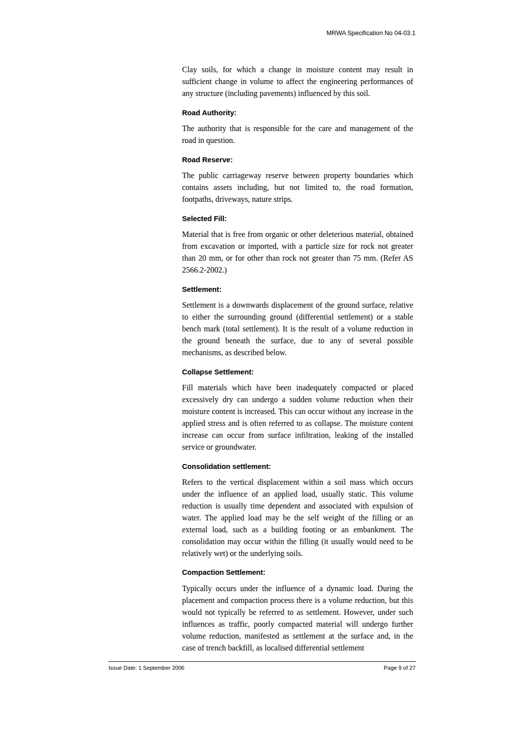MRWA Specification No 04-03.1
Clay soils, for which a change in moisture content may result in sufficient change in volume to affect the engineering performances of any structure (including pavements) influenced by this soil.
Road Authority:
The authority that is responsible for the care and management of the road in question.
Road Reserve:
The public carriageway reserve between property boundaries which contains assets including, but not limited to, the road formation, footpaths, driveways, nature strips.
Selected Fill:
Material that is free from organic or other deleterious material, obtained from excavation or imported, with a particle size for rock not greater than 20 mm, or for other than rock not greater than 75 mm. (Refer AS 2566.2-2002.)
Settlement:
Settlement is a downwards displacement of the ground surface, relative to either the surrounding ground (differential settlement) or a stable bench mark (total settlement). It is the result of a volume reduction in the ground beneath the surface, due to any of several possible mechanisms, as described below.
Collapse Settlement:
Fill materials which have been inadequately compacted or placed excessively dry can undergo a sudden volume reduction when their moisture content is increased. This can occur without any increase in the applied stress and is often referred to as collapse. The moisture content increase can occur from surface infiltration, leaking of the installed service or groundwater.
Consolidation settlement:
Refers to the vertical displacement within a soil mass which occurs under the influence of an applied load, usually static. This volume reduction is usually time dependent and associated with expulsion of water. The applied load may be the self weight of the filling or an external load, such as a building footing or an embankment. The consolidation may occur within the filling (it usually would need to be relatively wet) or the underlying soils.
Compaction Settlement:
Typically occurs under the influence of a dynamic load. During the placement and compaction process there is a volume reduction, but this would not typically be referred to as settlement. However, under such influences as traffic, poorly compacted material will undergo further volume reduction, manifested as settlement at the surface and, in the case of trench backfill, as localised differential settlement
Issue Date: 1 September 2006 Page 9 of 27